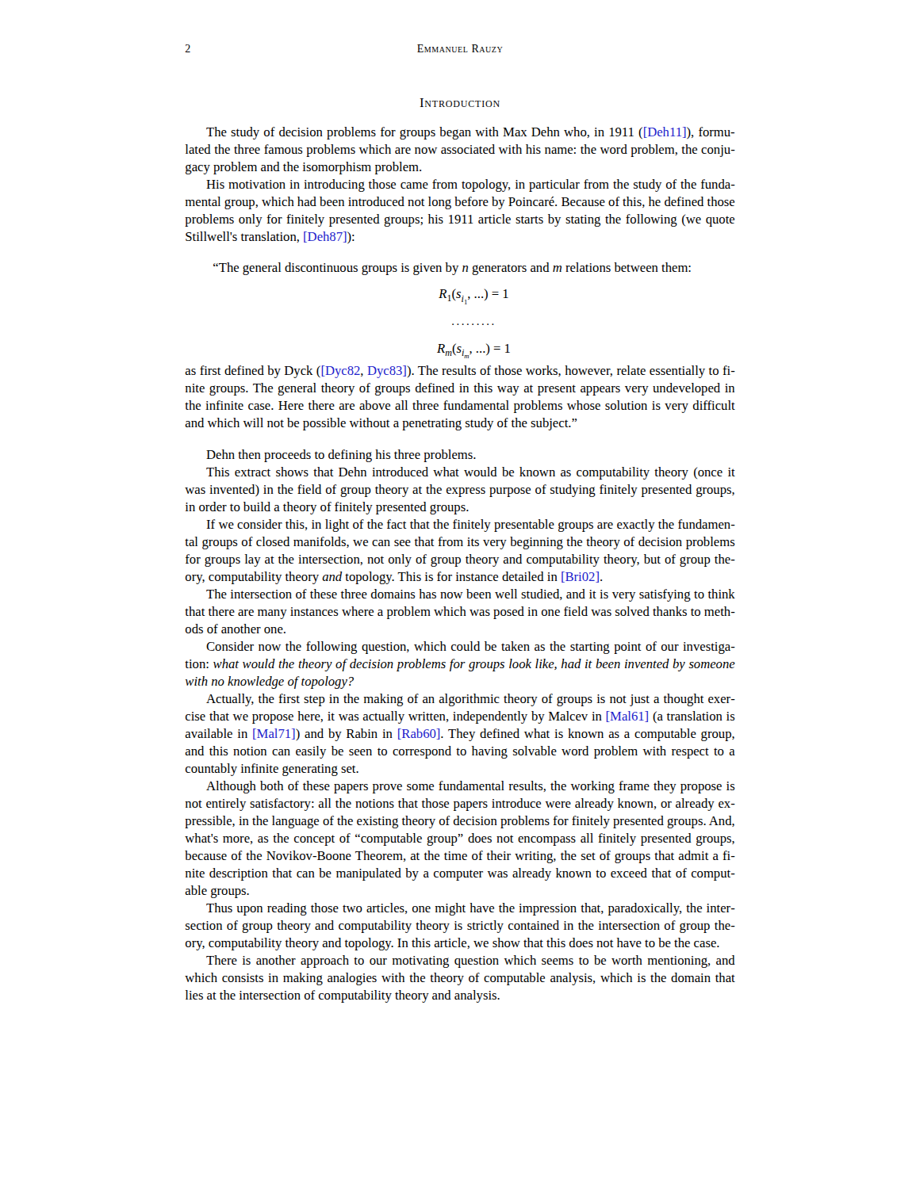2 Emmanuel Rauzy
Introduction
The study of decision problems for groups began with Max Dehn who, in 1911 ([Deh11]), formulated the three famous problems which are now associated with his name: the word problem, the conjugacy problem and the isomorphism problem.
His motivation in introducing those came from topology, in particular from the study of the fundamental group, which had been introduced not long before by Poincaré. Because of this, he defined those problems only for finitely presented groups; his 1911 article starts by stating the following (we quote Stillwell's translation, [Deh87]):
“The general discontinuous groups is given by n generators and m relations between them:
R1(si1, ...) = 1
.........
Rm(sim, ...) = 1
as first defined by Dyck ([Dyc82, Dyc83]). The results of those works, however, relate essentially to finite groups. The general theory of groups defined in this way at present appears very undeveloped in the infinite case. Here there are above all three fundamental problems whose solution is very difficult and which will not be possible without a penetrating study of the subject.”
Dehn then proceeds to defining his three problems.
This extract shows that Dehn introduced what would be known as computability theory (once it was invented) in the field of group theory at the express purpose of studying finitely presented groups, in order to build a theory of finitely presented groups.
If we consider this, in light of the fact that the finitely presentable groups are exactly the fundamental groups of closed manifolds, we can see that from its very beginning the theory of decision problems for groups lay at the intersection, not only of group theory and computability theory, but of group theory, computability theory and topology. This is for instance detailed in [Bri02].
The intersection of these three domains has now been well studied, and it is very satisfying to think that there are many instances where a problem which was posed in one field was solved thanks to methods of another one.
Consider now the following question, which could be taken as the starting point of our investigation: what would the theory of decision problems for groups look like, had it been invented by someone with no knowledge of topology?
Actually, the first step in the making of an algorithmic theory of groups is not just a thought exercise that we propose here, it was actually written, independently by Malcev in [Mal61] (a translation is available in [Mal71]) and by Rabin in [Rab60]. They defined what is known as a computable group, and this notion can easily be seen to correspond to having solvable word problem with respect to a countably infinite generating set.
Although both of these papers prove some fundamental results, the working frame they propose is not entirely satisfactory: all the notions that those papers introduce were already known, or already expressible, in the language of the existing theory of decision problems for finitely presented groups. And, what's more, as the concept of “computable group” does not encompass all finitely presented groups, because of the Novikov-Boone Theorem, at the time of their writing, the set of groups that admit a finite description that can be manipulated by a computer was already known to exceed that of computable groups.
Thus upon reading those two articles, one might have the impression that, paradoxically, the intersection of group theory and computability theory is strictly contained in the intersection of group theory, computability theory and topology. In this article, we show that this does not have to be the case.
There is another approach to our motivating question which seems to be worth mentioning, and which consists in making analogies with the theory of computable analysis, which is the domain that lies at the intersection of computability theory and analysis.